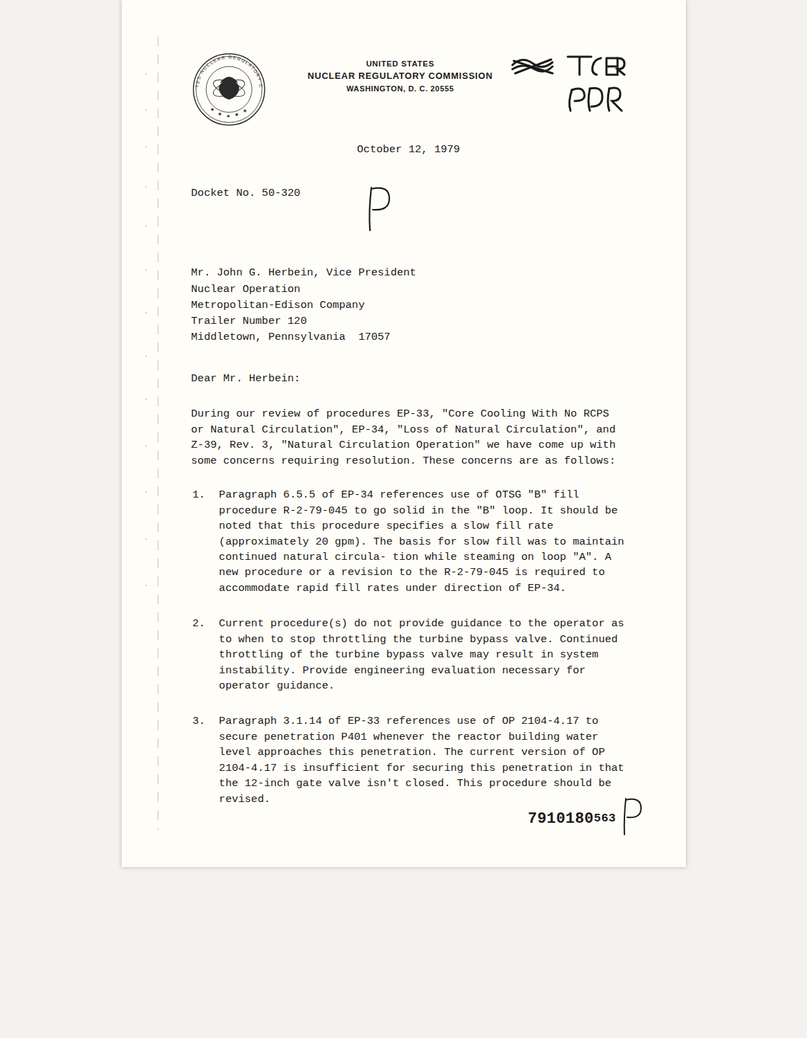UNITED STATES NUCLEAR REGULATORY COMMISSION ★ ★ ★ ★ ★
UNITED STATES
NUCLEAR REGULATORY COMMISSION
WASHINGTON, D. C. 20555
October 12, 1979
Docket No. 50-320
Mr. John G. Herbein, Vice President
Nuclear Operation
Metropolitan-Edison Company
Trailer Number 120
Middletown, Pennsylvania 17057
Dear Mr. Herbein:
During our review of procedures EP-33, "Core Cooling With No RCPS or Natural Circulation", EP-34, "Loss of Natural Circulation", and Z-39, Rev. 3, "Natural Circulation Operation" we have come up with some concerns requiring resolution. These concerns are as follows:
Paragraph 6.5.5 of EP-34 references use of OTSG "B" fill procedure R-2-79-045 to go solid in the "B" loop. It should be noted that this procedure specifies a slow fill rate (approximately 20 gpm). The basis for slow fill was to maintain continued natural circula- tion while steaming on loop "A". A new procedure or a revision to the R-2-79-045 is required to accommodate rapid fill rates under direction of EP-34.
Current procedure(s) do not provide guidance to the operator as to when to stop throttling the turbine bypass valve. Continued throttling of the turbine bypass valve may result in system instability. Provide engineering evaluation necessary for operator guidance.
Paragraph 3.1.14 of EP-33 references use of OP 2104-4.17 to secure penetration P401 whenever the reactor building water level approaches this penetration. The current version of OP 2104-4.17 is insufficient for securing this penetration in that the 12-inch gate valve isn't closed. This procedure should be revised.
7910180563